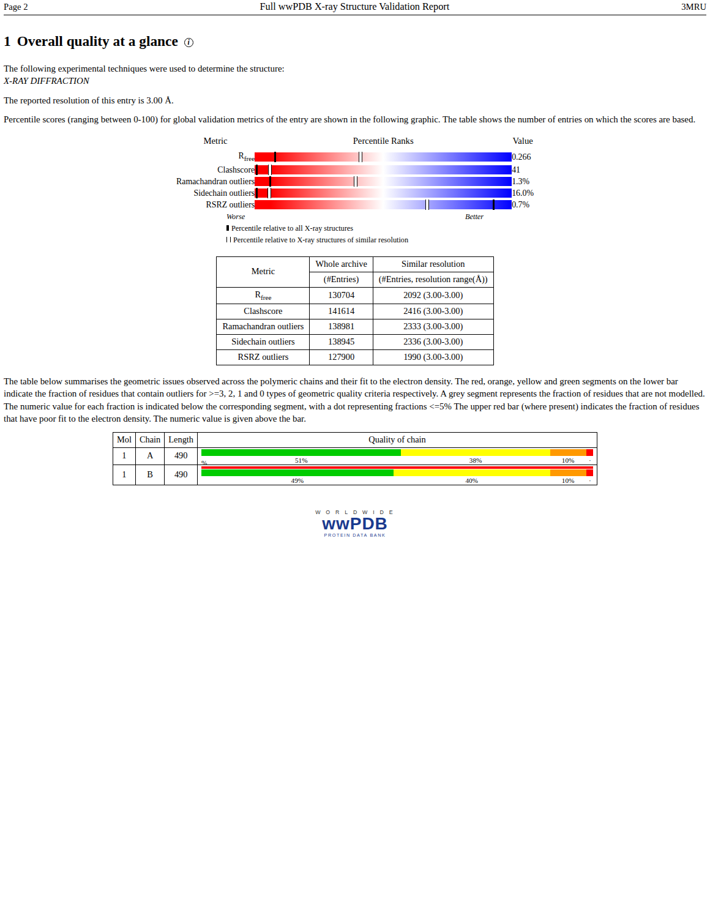Page 2
Full wwPDB X-ray Structure Validation Report
3MRU
1 Overall quality at a glance i
The following experimental techniques were used to determine the structure:
X-RAY DIFFRACTION
The reported resolution of this entry is 3.00 Å.
Percentile scores (ranging between 0-100) for global validation metrics of the entry are shown in the following graphic. The table shows the number of entries on which the scores are based.
| Metric | Percentile Ranks | Value |
| R free | | 0.266 |
| Clashscore | | 41 |
| Ramachandran outliers | | 1.3% |
| Sidechain outliers | | 16.0% |
| RSRZ outliers | | 0.7% |
Worse Better
Percentile relative to all X-ray structures
Percentile relative to X-ray structures of similar resolution
| Metric | Whole archive | Similar resolution |
| --- | --- | --- |
| (#Entries) | (#Entries, resolution range(Å)) |
| R free | 130704 | 2092 (3.00-3.00) |
| Clashscore | 141614 | 2416 (3.00-3.00) |
| Ramachandran outliers | 138981 | 2333 (3.00-3.00) |
| Sidechain outliers | 138945 | 2336 (3.00-3.00) |
| RSRZ outliers | 127900 | 1990 (3.00-3.00) |
The table below summarises the geometric issues observed across the polymeric chains and their fit to the electron density. The red, orange, yellow and green segments on the lower bar indicate the fraction of residues that contain outliers for >=3, 2, 1 and 0 types of geometric quality criteria respectively. A grey segment represents the fraction of residues that are not modelled. The numeric value for each fraction is indicated below the corresponding segment, with a dot representing fractions <=5% The upper red bar (where present) indicates the fraction of residues that have poor fit to the electron density. The numeric value is given above the bar.
| Mol | Chain | Length | Quality of chain |
| --- | --- | --- | --- |
| 1 | A | 490 | 51% 38% 10% · |
| 1 | B | 490 | % 49% 40% 10% · |
W O R L D W I D E
ww PDB
PROTEIN DATA BANK